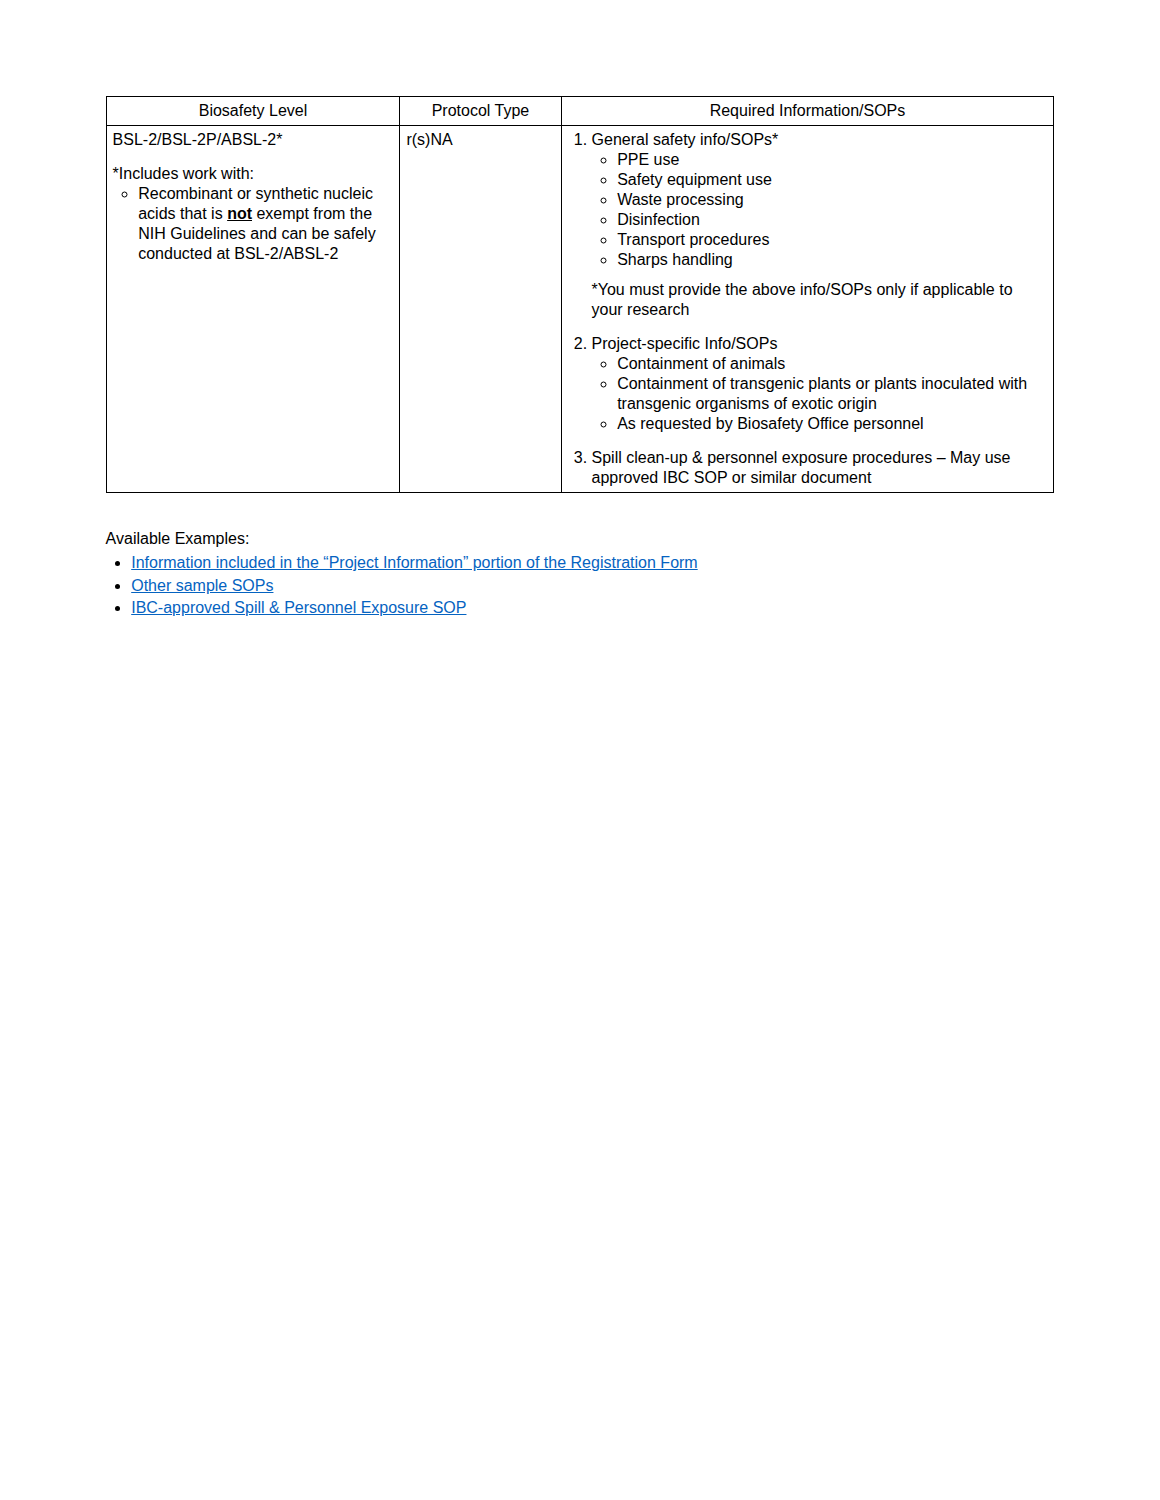| Biosafety Level | Protocol Type | Required Information/SOPs |
| --- | --- | --- |
| BSL-2/BSL-2P/ABSL-2* *Includes work with: Recombinant or synthetic nucleic acids that is not exempt from the NIH Guidelines and can be safely conducted at BSL-2/ABSL-2 | r(s)NA | General safety info/SOPs* PPE use Safety equipment use Waste processing Disinfection Transport procedures Sharps handling *You must provide the above info/SOPs only if applicable to your research Project-specific Info/SOPs Containment of animals Containment of transgenic plants or plants inoculated with transgenic organisms of exotic origin As requested by Biosafety Office personnel Spill clean-up & personnel exposure procedures – May use approved IBC SOP or similar document |
Available Examples:
Information included in the “Project Information” portion of the Registration Form
Other sample SOPs
IBC-approved Spill & Personnel Exposure SOP